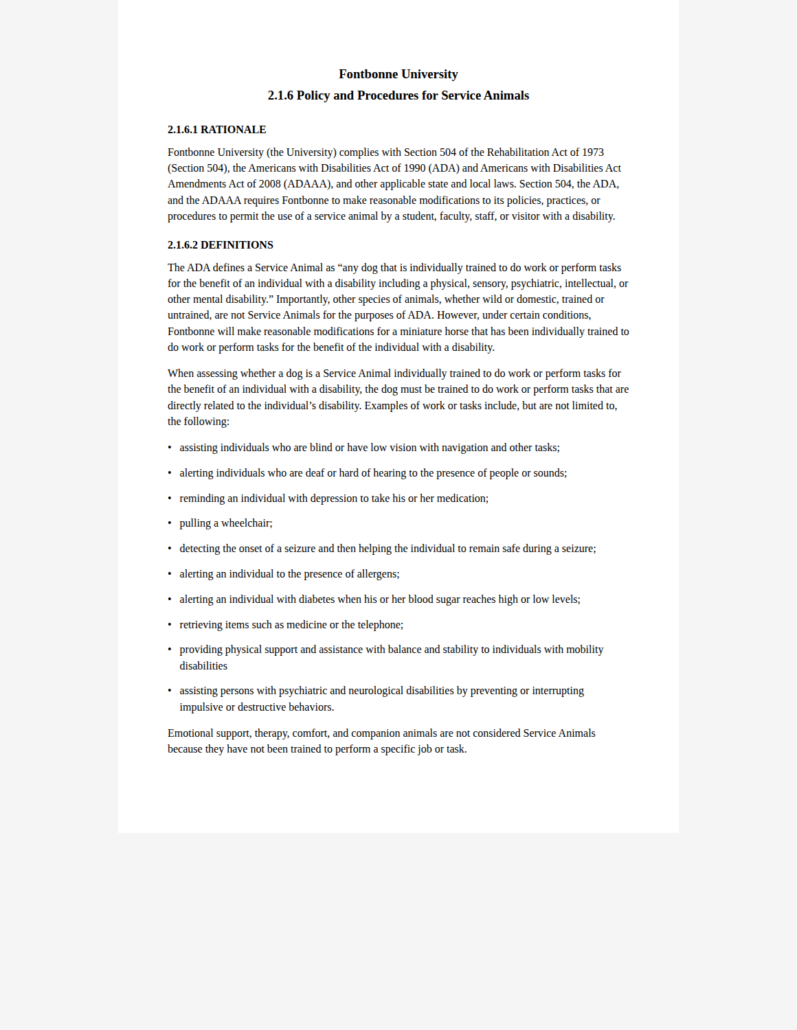Fontbonne University
2.1.6 Policy and Procedures for Service Animals
2.1.6.1 RATIONALE
Fontbonne University (the University) complies with Section 504 of the Rehabilitation Act of 1973 (Section 504), the Americans with Disabilities Act of 1990 (ADA) and Americans with Disabilities Act Amendments Act of 2008 (ADAAA), and other applicable state and local laws. Section 504, the ADA, and the ADAAA requires Fontbonne to make reasonable modifications to its policies, practices, or procedures to permit the use of a service animal by a student, faculty, staff, or visitor with a disability.
2.1.6.2 DEFINITIONS
The ADA defines a Service Animal as “any dog that is individually trained to do work or perform tasks for the benefit of an individual with a disability including a physical, sensory, psychiatric, intellectual, or other mental disability.” Importantly, other species of animals, whether wild or domestic, trained or untrained, are not Service Animals for the purposes of ADA. However, under certain conditions, Fontbonne will make reasonable modifications for a miniature horse that has been individually trained to do work or perform tasks for the benefit of the individual with a disability.
When assessing whether a dog is a Service Animal individually trained to do work or perform tasks for the benefit of an individual with a disability, the dog must be trained to do work or perform tasks that are directly related to the individual’s disability. Examples of work or tasks include, but are not limited to, the following:
assisting individuals who are blind or have low vision with navigation and other tasks;
alerting individuals who are deaf or hard of hearing to the presence of people or sounds;
reminding an individual with depression to take his or her medication;
pulling a wheelchair;
detecting the onset of a seizure and then helping the individual to remain safe during a seizure;
alerting an individual to the presence of allergens;
alerting an individual with diabetes when his or her blood sugar reaches high or low levels;
retrieving items such as medicine or the telephone;
providing physical support and assistance with balance and stability to individuals with mobility disabilities
assisting persons with psychiatric and neurological disabilities by preventing or interrupting impulsive or destructive behaviors.
Emotional support, therapy, comfort, and companion animals are not considered Service Animals because they have not been trained to perform a specific job or task.